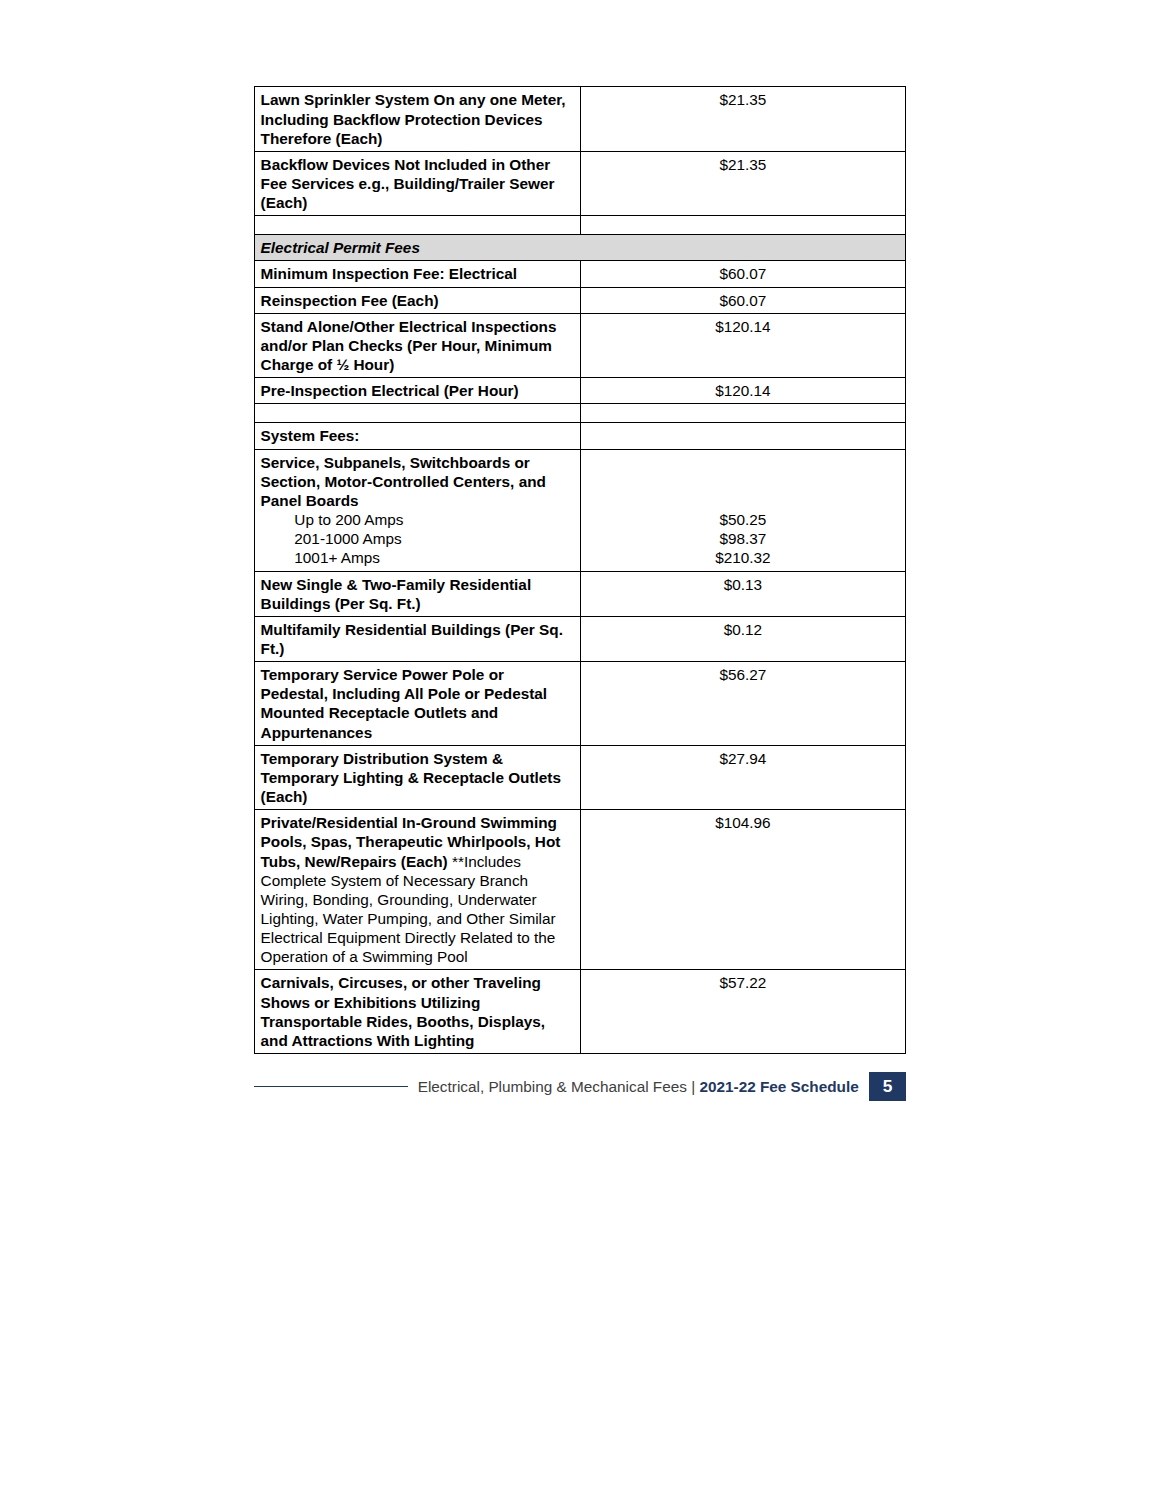| Lawn Sprinkler System On any one Meter, Including Backflow Protection Devices Therefore (Each) | $21.35 |
| Backflow Devices Not Included in Other Fee Services e.g., Building/Trailer Sewer (Each) | $21.35 |
| Electrical Permit Fees |
| Minimum Inspection Fee: Electrical | $60.07 |
| Reinspection Fee (Each) | $60.07 |
| Stand Alone/Other Electrical Inspections and/or Plan Checks (Per Hour, Minimum Charge of ½ Hour) | $120.14 |
| Pre-Inspection Electrical (Per Hour) | $120.14 |
| System Fees: | |
| Service, Subpanels, Switchboards or Section, Motor-Controlled Centers, and Panel Boards Up to 200 Amps 201-1000 Amps 1001+ Amps | $50.25 $98.37 $210.32 |
| New Single & Two-Family Residential Buildings (Per Sq. Ft.) | $0.13 |
| Multifamily Residential Buildings (Per Sq. Ft.) | $0.12 |
| Temporary Service Power Pole or Pedestal, Including All Pole or Pedestal Mounted Receptacle Outlets and Appurtenances | $56.27 |
| Temporary Distribution System & Temporary Lighting & Receptacle Outlets (Each) | $27.94 |
| Private/Residential In-Ground Swimming Pools, Spas, Therapeutic Whirlpools, Hot Tubs, New/Repairs (Each) **Includes Complete System of Necessary Branch Wiring, Bonding, Grounding, Underwater Lighting, Water Pumping, and Other Similar Electrical Equipment Directly Related to the Operation of a Swimming Pool | $104.96 |
| Carnivals, Circuses, or other Traveling Shows or Exhibitions Utilizing Transportable Rides, Booths, Displays, and Attractions With Lighting | $57.22 |
Electrical, Plumbing & Mechanical Fees | 2021-22 Fee Schedule
5